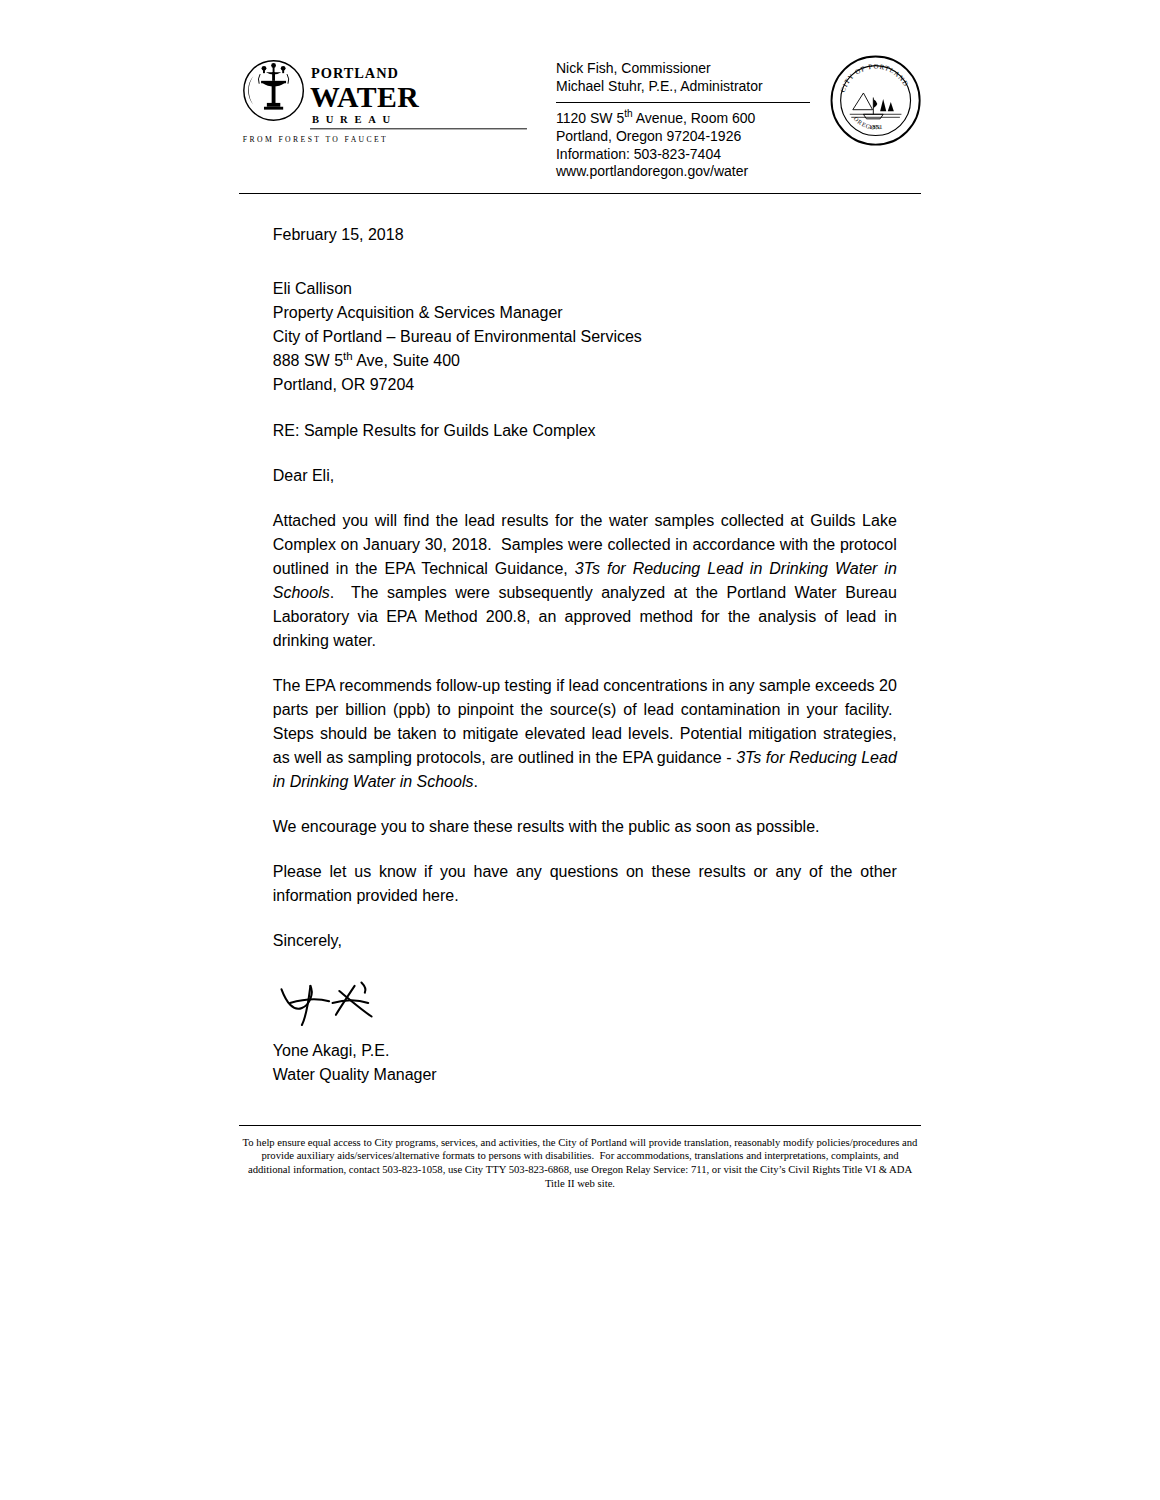PORTLAND WATER BUREAU FROM FOREST TO FAUCET
Nick Fish, Commissioner
Michael Stuhr, P.E., Administrator
1120 SW 5th Avenue, Room 600
Portland, Oregon 97204-1926
Information: 503-823-7404
www.portlandoregon.gov/water
CITY OF PORTLAND OREGON 1851
February 15, 2018
Eli Callison
Property Acquisition & Services Manager
City of Portland – Bureau of Environmental Services
888 SW 5th Ave, Suite 400
Portland, OR 97204
RE: Sample Results for Guilds Lake Complex
Dear Eli,
Attached you will find the lead results for the water samples collected at Guilds Lake Complex on January 30, 2018. Samples were collected in accordance with the protocol outlined in the EPA Technical Guidance, 3Ts for Reducing Lead in Drinking Water in Schools. The samples were subsequently analyzed at the Portland Water Bureau Laboratory via EPA Method 200.8, an approved method for the analysis of lead in drinking water.
The EPA recommends follow-up testing if lead concentrations in any sample exceeds 20 parts per billion (ppb) to pinpoint the source(s) of lead contamination in your facility. Steps should be taken to mitigate elevated lead levels. Potential mitigation strategies, as well as sampling protocols, are outlined in the EPA guidance - 3Ts for Reducing Lead in Drinking Water in Schools.
We encourage you to share these results with the public as soon as possible.
Please let us know if you have any questions on these results or any of the other information provided here.
Sincerely,
Yone Akagi, P.E.
Water Quality Manager
To help ensure equal access to City programs, services, and activities, the City of Portland will provide translation, reasonably modify policies/procedures and provide auxiliary aids/services/alternative formats to persons with disabilities. For accommodations, translations and interpretations, complaints, and additional information, contact 503-823-1058, use City TTY 503-823-6868, use Oregon Relay Service: 711, or visit the City’s Civil Rights Title VI & ADA Title II web site.